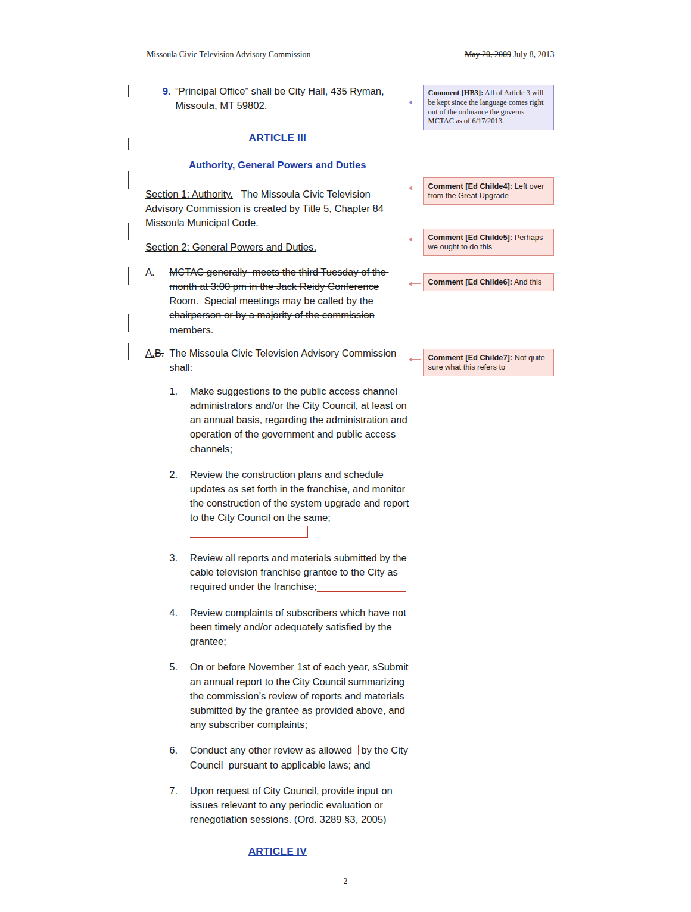Missoula Civic Television Advisory Commission May 20, 2009 July 8, 2013
9. “Principal Office” shall be City Hall, 435 Ryman, Missoula, MT 59802.
ARTICLE III
Authority, General Powers and Duties
Section 1: Authority. The Missoula Civic Television Advisory Commission is created by Title 5, Chapter 84 Missoula Municipal Code.
Section 2: General Powers and Duties.
A. MCTAC generally meets the third Tuesday of the month at 3:00 pm in the Jack Reidy Conference Room. Special meetings may be called by the chairperson or by a majority of the commission members.
A. B. The Missoula Civic Television Advisory Commission shall:
1. Make suggestions to the public access channel administrators and/or the City Council, at least on an annual basis, regarding the administration and operation of the government and public access channels;
2. Review the construction plans and schedule updates as set forth in the franchise, and monitor the construction of the system upgrade and report to the City Council on the same;
3. Review all reports and materials submitted by the cable television franchise grantee to the City as required under the franchise;
4. Review complaints of subscribers which have not been timely and/or adequately satisfied by the grantee;
5. On or before November 1st of each year, s Submit an annual report to the City Council summarizing the commission’s review of reports and materials submitted by the grantee as provided above, and any subscriber complaints;
6. Conduct any other review as allowed by the City Council pursuant to applicable laws; and
7. Upon request of City Council, provide input on issues relevant to any periodic evaluation or renegotiation sessions. (Ord. 3289 §3, 2005)
ARTICLE IV
Comment [HB3]: All of Article 3 will be kept since the language comes right out of the ordinance the governs MCTAC as of 6/17/2013.
Comment [Ed Childe4]: Left over from the Great Upgrade
Comment [Ed Childe5]: Perhaps we ought to do this
Comment [Ed Childe6]: And this
Comment [Ed Childe7]: Not quite sure what this refers to
2